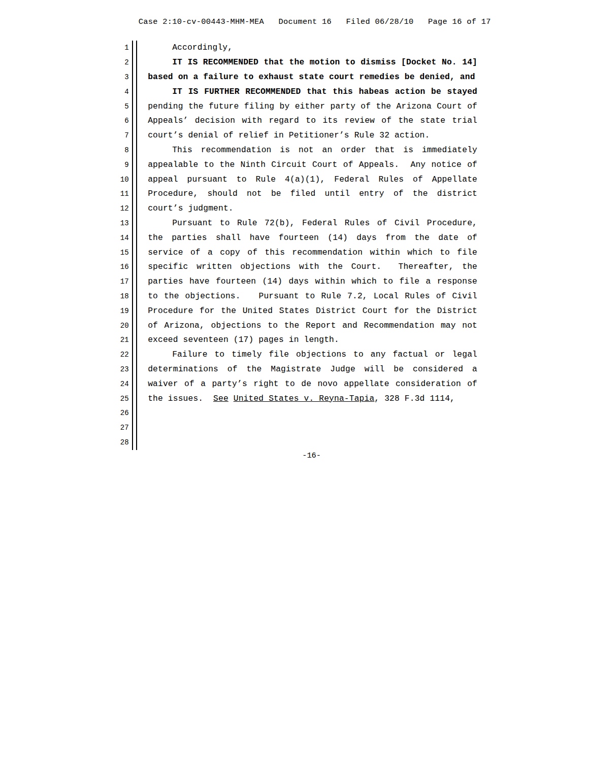Case 2:10-cv-00443-MHM-MEA Document 16 Filed 06/28/10 Page 16 of 17
1
2
3
4
5
6
7
8
9
10
11
12
13
14
15
16
17
18
19
20
21
22
23
24
25
26
27
28
Accordingly,
IT IS RECOMMENDED that the motion to dismiss [Docket No. 14] based on a failure to exhaust state court remedies be denied, and
IT IS FURTHER RECOMMENDED that this habeas action be stayed pending the future filing by either party of the Arizona Court of Appeals’ decision with regard to its review of the state trial court’s denial of relief in Petitioner’s Rule 32 action.
This recommendation is not an order that is immediately appealable to the Ninth Circuit Court of Appeals. Any notice of appeal pursuant to Rule 4(a)(1), Federal Rules of Appellate Procedure, should not be filed until entry of the district court’s judgment.
Pursuant to Rule 72(b), Federal Rules of Civil Procedure, the parties shall have fourteen (14) days from the date of service of a copy of this recommendation within which to file specific written objections with the Court. Thereafter, the parties have fourteen (14) days within which to file a response to the objections. Pursuant to Rule 7.2, Local Rules of Civil Procedure for the United States District Court for the District of Arizona, objections to the Report and Recommendation may not exceed seventeen (17) pages in length.
Failure to timely file objections to any factual or legal determinations of the Magistrate Judge will be considered a waiver of a party’s right to de novo appellate consideration of the issues. See United States v. Reyna-Tapia, 328 F.3d 1114,
-16-